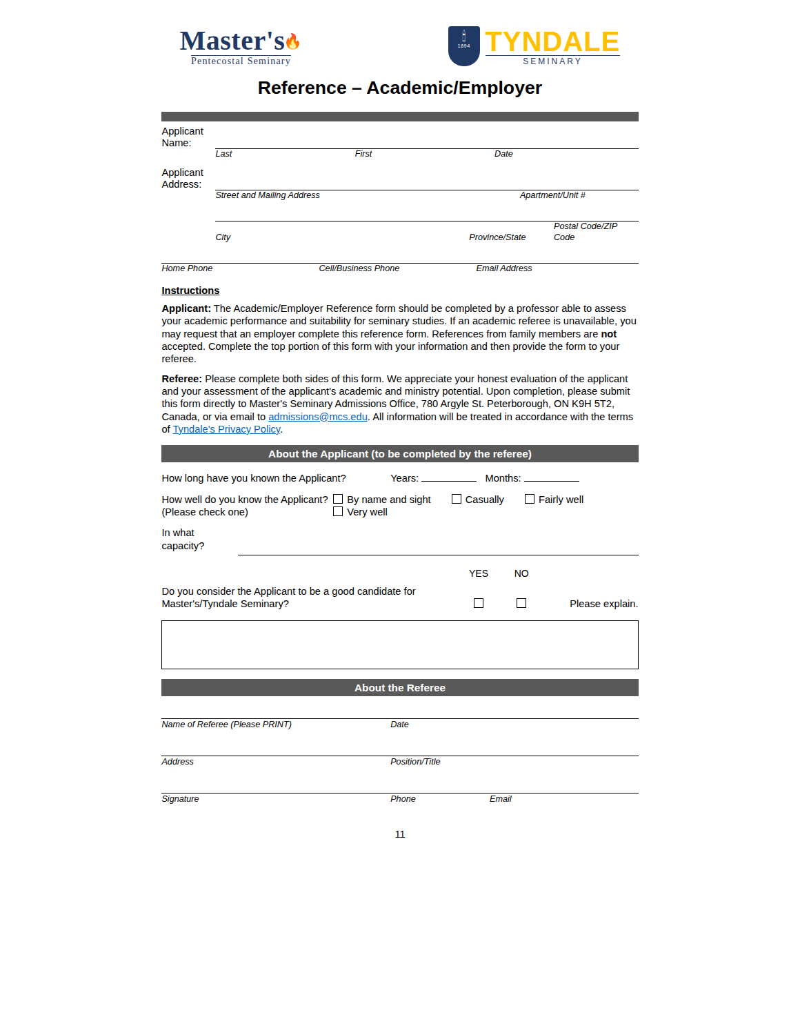Master's🔥
Pentecostal Seminary
🕯
1894
TYNDALE
SEMINARY
Reference – Academic/Employer
| Applicant Name: | |
| | / Last / First / Date / |
| Applicant Address: | |
| | / Street and Mailing Address / Apartment/Unit # / |
| | / City / Province/State / Postal Code/ZIP Code / |
| / Home Phone / Cell/Business Phone / Email Address / |
Instructions
Applicant: The Academic/Employer Reference form should be completed by a professor able to assess your academic performance and suitability for seminary studies. If an academic referee is unavailable, you may request that an employer complete this reference form. References from family members are not accepted. Complete the top portion of this form with your information and then provide the form to your referee.
Referee: Please complete both sides of this form. We appreciate your honest evaluation of the applicant and your assessment of the applicant's academic and ministry potential. Upon completion, please submit this form directly to Master's Seminary Admissions Office, 780 Argyle St. Peterborough, ON K9H 5T2, Canada, or via email to admissions@mcs.edu. All information will be treated in accordance with the terms of Tyndale's Privacy Policy.
About the Applicant (to be completed by the referee)
| How long have you known the Applicant? | Years: Months: |
| How well do you know the Applicant? (Please check one) | By name and sight Casually Fairly well Very well |
| In what capacity? | |
| | YES | NO | |
| Do you consider the Applicant to be a good candidate for Master's/Tyndale Seminary? | | | Please explain. |
About the Referee
| Name of Referee (Please PRINT) | Date |
| Address | Position/Title |
| Signature | / Phone / Email / |
11